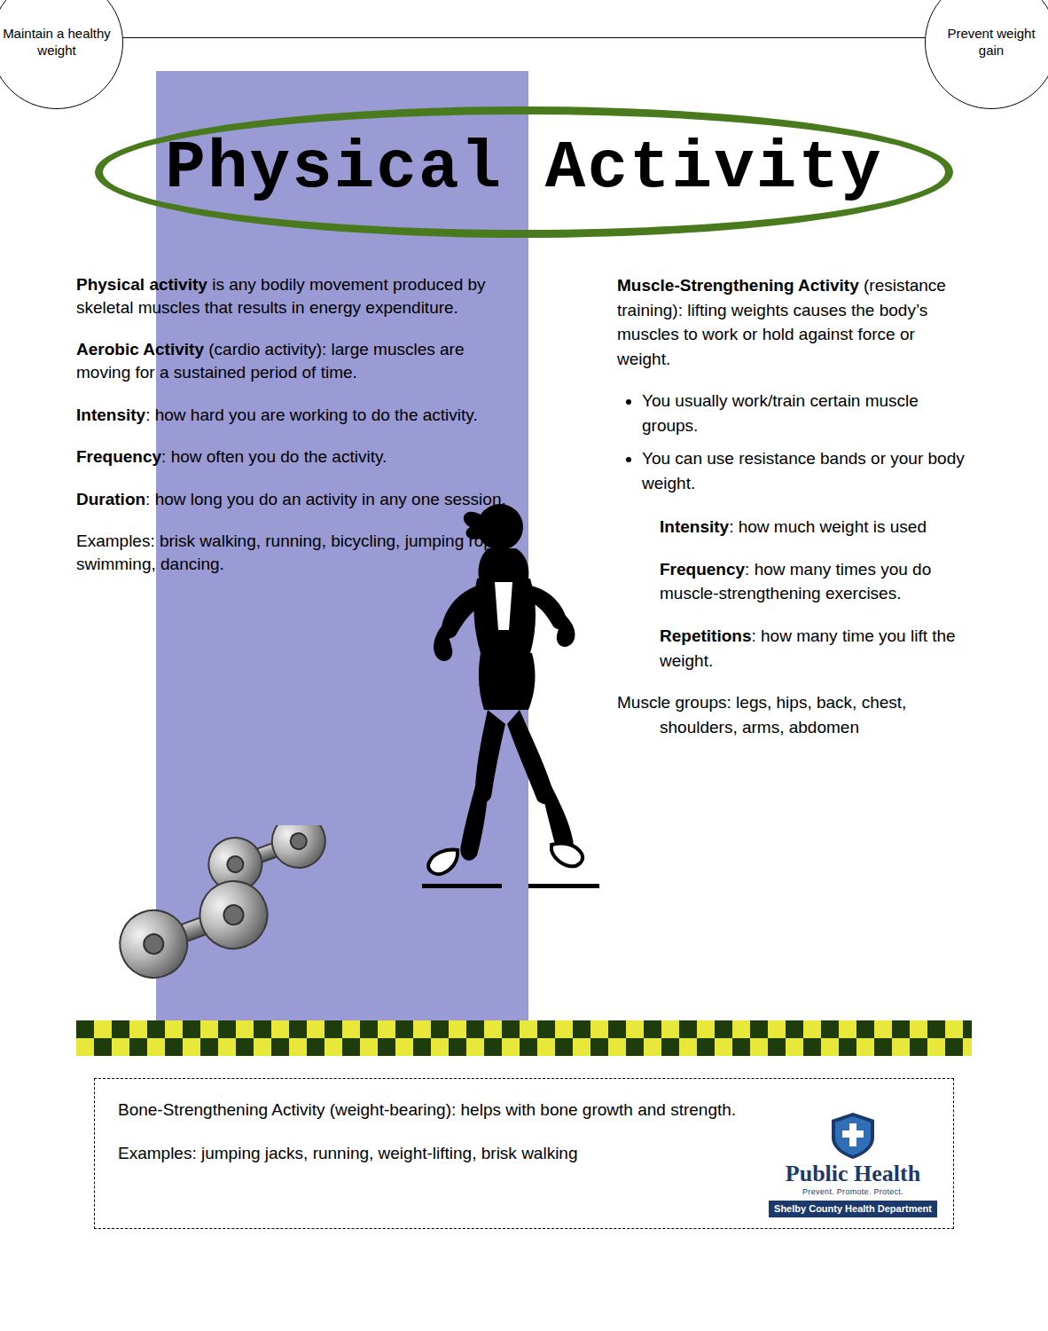Maintain a healthy weight
Prevent weight gain
Physical Activity
Physical activity is any bodily movement produced by skeletal muscles that results in energy expenditure.
Aerobic Activity (cardio activity): large muscles are moving for a sustained period of time.
Intensity: how hard you are working to do the activity.
Frequency: how often you do the activity.
Duration: how long you do an activity in any one session.
Examples: brisk walking, running, bicycling, jumping rope, swimming, dancing.
Muscle-Strengthening Activity (resistance training): lifting weights causes the body’s muscles to work or hold against force or weight.
You usually work/train certain muscle groups.
You can use resistance bands or your body weight.
Intensity: how much weight is used
Frequency: how many times you do muscle-strengthening exercises.
Repetitions: how many time you lift the weight.
Muscle groups: legs, hips, back, chest, shoulders, arms, abdomen
Bone-Strengthening Activity (weight-bearing): helps with bone growth and strength.
Examples: jumping jacks, running, weight-lifting, brisk walking
Public Health
Prevent. Promote. Protect.
Shelby County Health Department